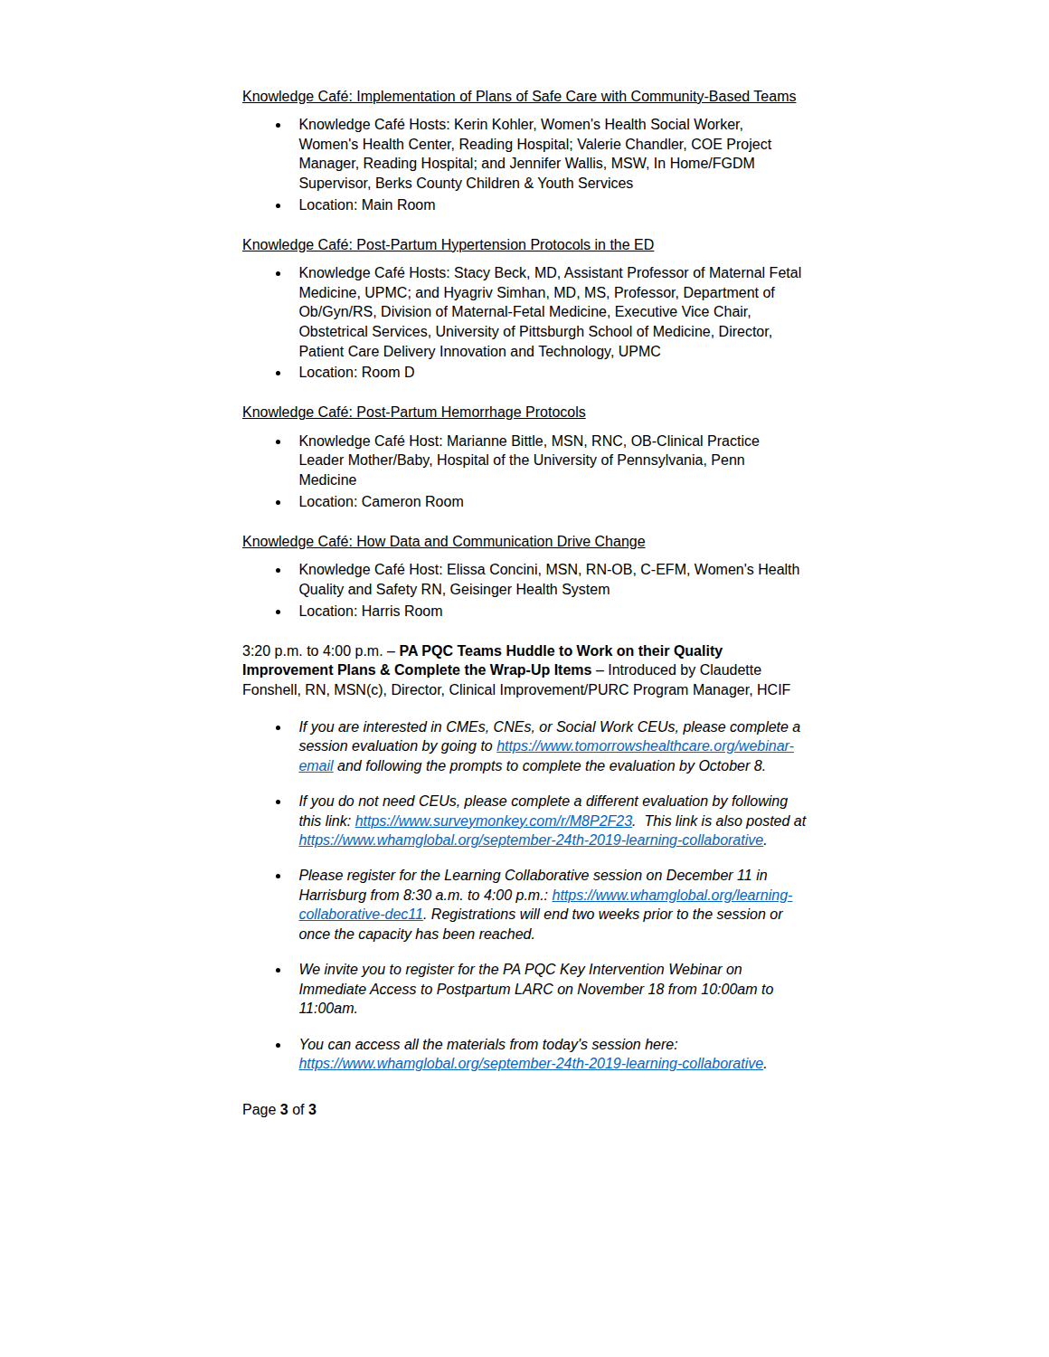Knowledge Café: Implementation of Plans of Safe Care with Community-Based Teams
Knowledge Café Hosts: Kerin Kohler, Women's Health Social Worker, Women's Health Center, Reading Hospital; Valerie Chandler, COE Project Manager, Reading Hospital; and Jennifer Wallis, MSW, In Home/FGDM Supervisor, Berks County Children & Youth Services
Location: Main Room
Knowledge Café: Post-Partum Hypertension Protocols in the ED
Knowledge Café Hosts: Stacy Beck, MD, Assistant Professor of Maternal Fetal Medicine, UPMC; and Hyagriv Simhan, MD, MS, Professor, Department of Ob/Gyn/RS, Division of Maternal-Fetal Medicine, Executive Vice Chair, Obstetrical Services, University of Pittsburgh School of Medicine, Director, Patient Care Delivery Innovation and Technology, UPMC
Location: Room D
Knowledge Café: Post-Partum Hemorrhage Protocols
Knowledge Café Host: Marianne Bittle, MSN, RNC, OB-Clinical Practice Leader Mother/Baby, Hospital of the University of Pennsylvania, Penn Medicine
Location: Cameron Room
Knowledge Café: How Data and Communication Drive Change
Knowledge Café Host: Elissa Concini, MSN, RN-OB, C-EFM, Women's Health Quality and Safety RN, Geisinger Health System
Location: Harris Room
3:20 p.m. to 4:00 p.m. – PA PQC Teams Huddle to Work on their Quality Improvement Plans & Complete the Wrap-Up Items – Introduced by Claudette Fonshell, RN, MSN(c), Director, Clinical Improvement/PURC Program Manager, HCIF
If you are interested in CMEs, CNEs, or Social Work CEUs, please complete a session evaluation by going to https://www.tomorrowshealthcare.org/webinar-email and following the prompts to complete the evaluation by October 8.
If you do not need CEUs, please complete a different evaluation by following this link: https://www.surveymonkey.com/r/M8P2F23. This link is also posted at https://www.whamglobal.org/september-24th-2019-learning-collaborative.
Please register for the Learning Collaborative session on December 11 in Harrisburg from 8:30 a.m. to 4:00 p.m.: https://www.whamglobal.org/learning-collaborative-dec11. Registrations will end two weeks prior to the session or once the capacity has been reached.
We invite you to register for the PA PQC Key Intervention Webinar on Immediate Access to Postpartum LARC on November 18 from 10:00am to 11:00am.
You can access all the materials from today's session here: https://www.whamglobal.org/september-24th-2019-learning-collaborative.
Page 3 of 3